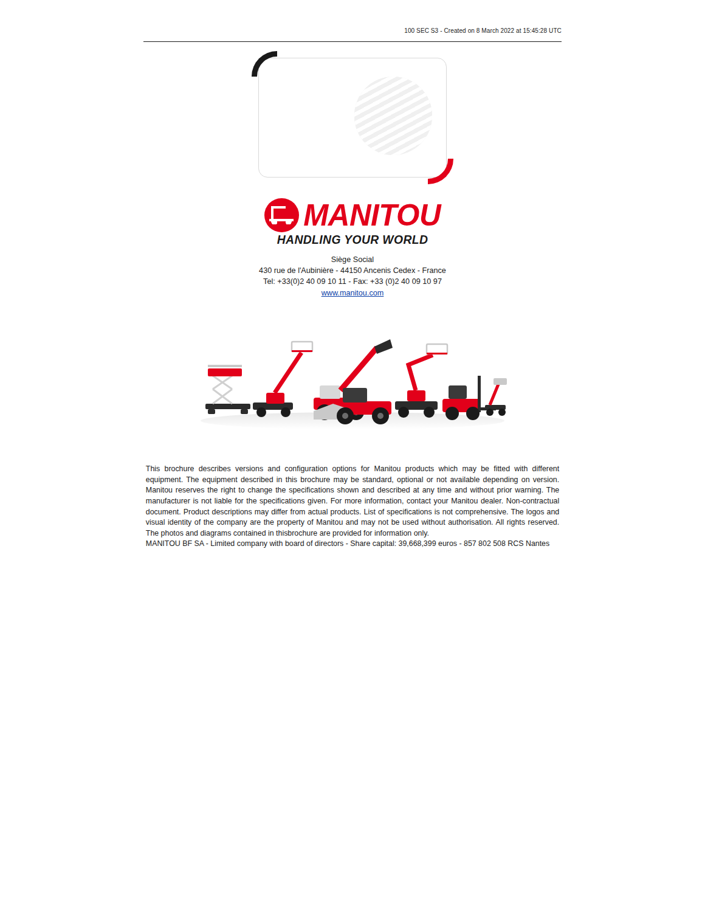100 SEC S3 - Created on 8 March 2022 at 15:45:28 UTC
MANITOU
HANDLING YOUR WORLD
Siège Social
430 rue de l'Aubinière - 44150 Ancenis Cedex - France
Tel: +33(0)2 40 09 10 11 - Fax: +33 (0)2 40 09 10 97
www.manitou.com
This brochure describes versions and configuration options for Manitou products which may be fitted with different equipment. The equipment described in this brochure may be standard, optional or not available depending on version. Manitou reserves the right to change the specifications shown and described at any time and without prior warning. The manufacturer is not liable for the specifications given. For more information, contact your Manitou dealer. Non-contractual document. Product descriptions may differ from actual products. List of specifications is not comprehensive. The logos and visual identity of the company are the property of Manitou and may not be used without authorisation. All rights reserved. The photos and diagrams contained in thisbrochure are provided for information only.
MANITOU BF SA - Limited company with board of directors - Share capital: 39,668,399 euros - 857 802 508 RCS Nantes